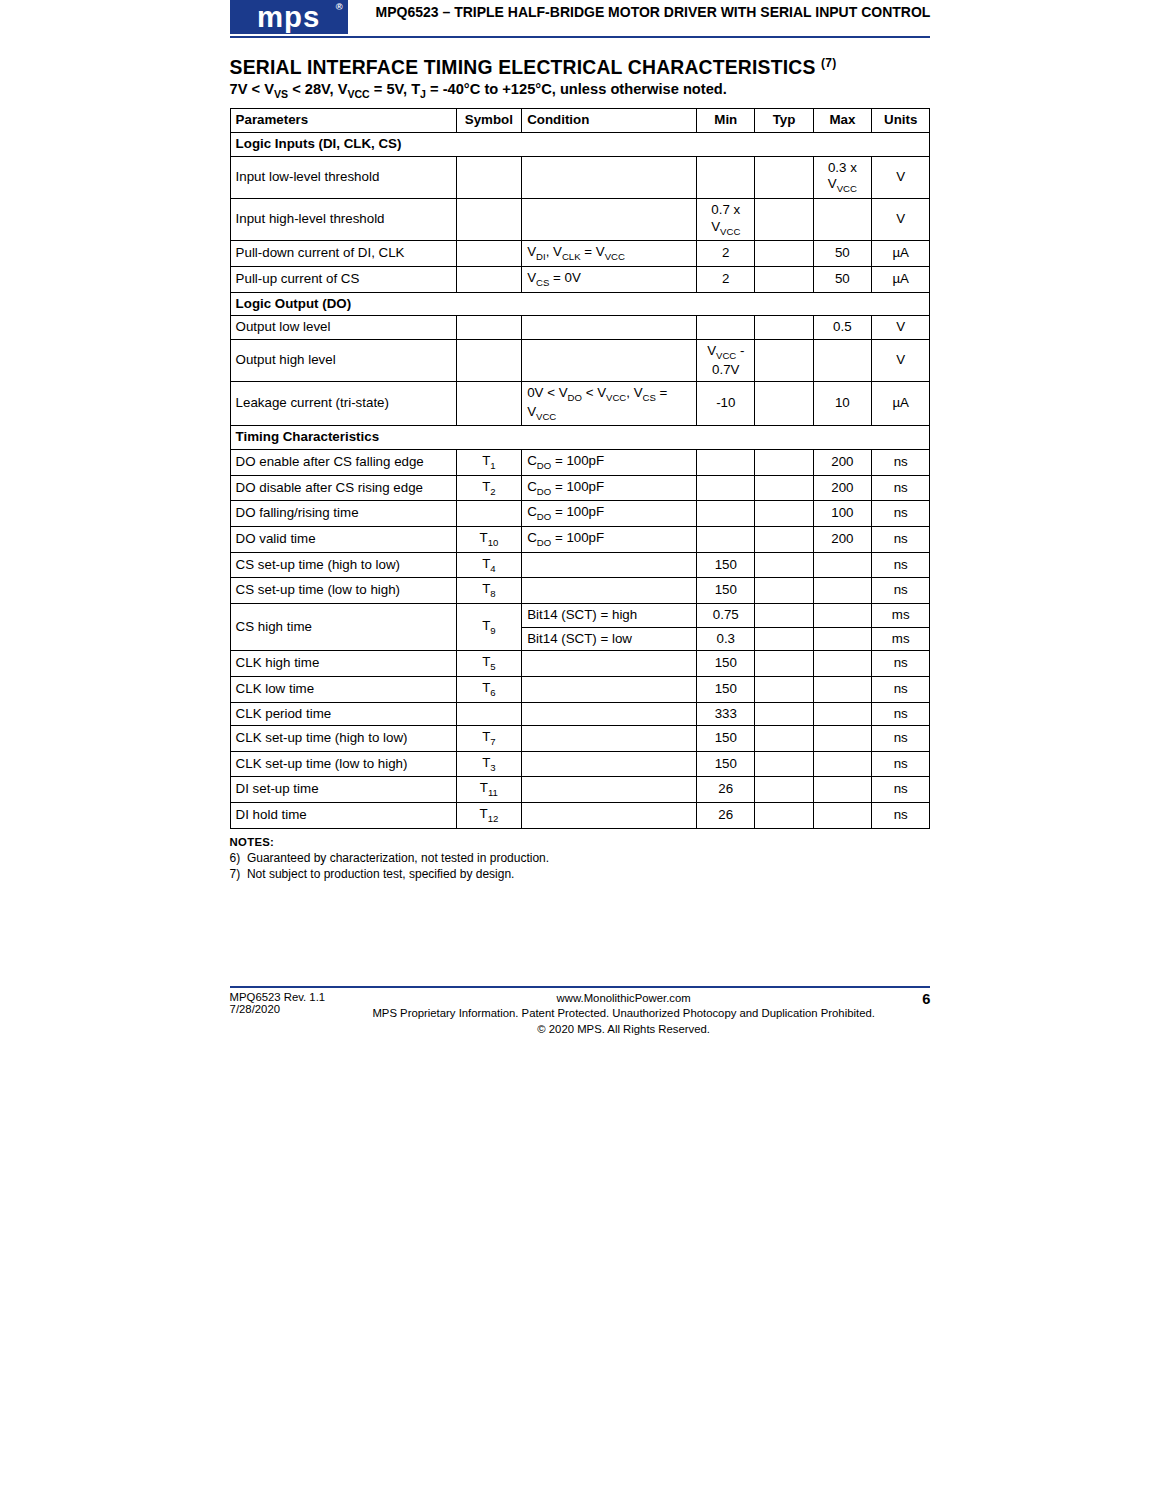mps®
MPQ6523 – TRIPLE HALF-BRIDGE MOTOR DRIVER WITH SERIAL INPUT CONTROL
SERIAL INTERFACE TIMING ELECTRICAL CHARACTERISTICS (7)
7V < VVS < 28V, VVCC = 5V, TJ = -40°C to +125°C, unless otherwise noted.
| Parameters | Symbol | Condition | Min | Typ | Max | Units |
| --- | --- | --- | --- | --- | --- | --- |
| Logic Inputs (DI, CLK, CS) |
| Input low-level threshold | | | | | 0.3 x V VCC | V |
| Input high-level threshold | | | 0.7 x V VCC | | | V |
| Pull-down current of DI, CLK | | V DI , V CLK = V VCC | 2 | | 50 | µA |
| Pull-up current of CS | | V CS = 0V | 2 | | 50 | µA |
| Logic Output (DO) |
| Output low level | | | | | 0.5 | V |
| Output high level | | | V VCC - 0.7V | | | V |
| Leakage current (tri-state) | | 0V < V DO < V VCC , V CS = V VCC | -10 | | 10 | µA |
| Timing Characteristics |
| DO enable after CS falling edge | T 1 | C DO = 100pF | | | 200 | ns |
| DO disable after CS rising edge | T 2 | C DO = 100pF | | | 200 | ns |
| DO falling/rising time | | C DO = 100pF | | | 100 | ns |
| DO valid time | T 10 | C DO = 100pF | | | 200 | ns |
| CS set-up time (high to low) | T 4 | | 150 | | | ns |
| CS set-up time (low to high) | T 8 | | 150 | | | ns |
| CS high time | T 9 | Bit14 (SCT) = high | 0.75 | | | ms |
| Bit14 (SCT) = low | 0.3 | | | ms |
| CLK high time | T 5 | | 150 | | | ns |
| CLK low time | T 6 | | 150 | | | ns |
| CLK period time | | | 333 | | | ns |
| CLK set-up time (high to low) | T 7 | | 150 | | | ns |
| CLK set-up time (low to high) | T 3 | | 150 | | | ns |
| DI set-up time | T 11 | | 26 | | | ns |
| DI hold time | T 12 | | 26 | | | ns |
NOTES:
6) Guaranteed by characterization, not tested in production.
7) Not subject to production test, specified by design.
MPQ6523 Rev. 1.1
7/28/2020
www.MonolithicPower.com
MPS Proprietary Information. Patent Protected. Unauthorized Photocopy and Duplication Prohibited.
© 2020 MPS. All Rights Reserved.
6